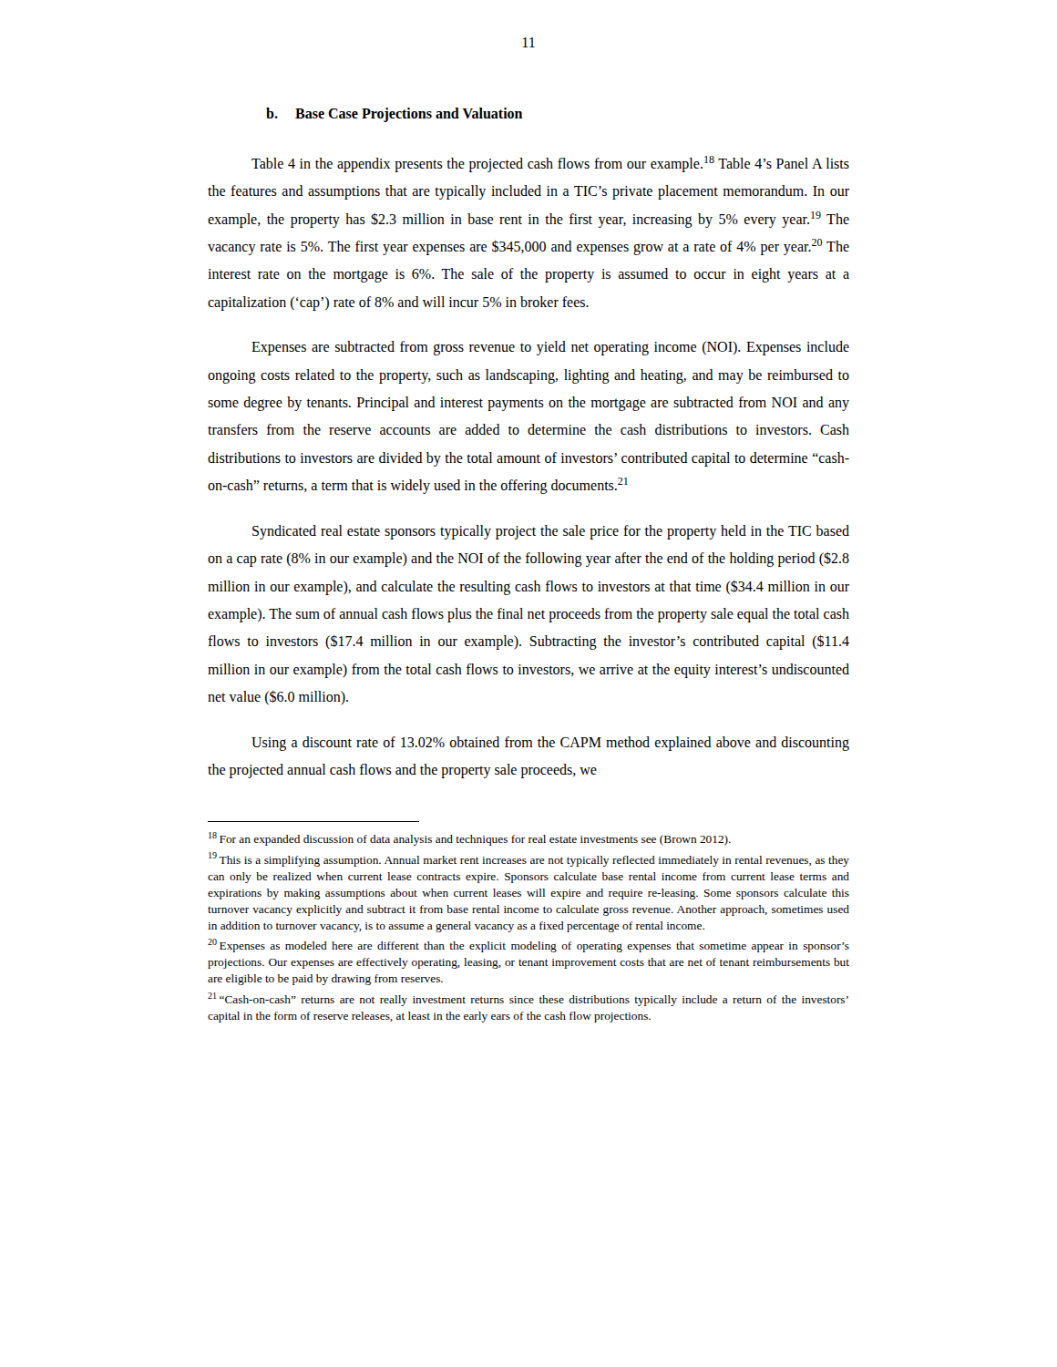11
b. Base Case Projections and Valuation
Table 4 in the appendix presents the projected cash flows from our example.18 Table 4’s Panel A lists the features and assumptions that are typically included in a TIC’s private placement memorandum. In our example, the property has $2.3 million in base rent in the first year, increasing by 5% every year.19 The vacancy rate is 5%. The first year expenses are $345,000 and expenses grow at a rate of 4% per year.20 The interest rate on the mortgage is 6%. The sale of the property is assumed to occur in eight years at a capitalization (‘cap’) rate of 8% and will incur 5% in broker fees.
Expenses are subtracted from gross revenue to yield net operating income (NOI). Expenses include ongoing costs related to the property, such as landscaping, lighting and heating, and may be reimbursed to some degree by tenants. Principal and interest payments on the mortgage are subtracted from NOI and any transfers from the reserve accounts are added to determine the cash distributions to investors. Cash distributions to investors are divided by the total amount of investors’ contributed capital to determine “cash-on-cash” returns, a term that is widely used in the offering documents.21
Syndicated real estate sponsors typically project the sale price for the property held in the TIC based on a cap rate (8% in our example) and the NOI of the following year after the end of the holding period ($2.8 million in our example), and calculate the resulting cash flows to investors at that time ($34.4 million in our example). The sum of annual cash flows plus the final net proceeds from the property sale equal the total cash flows to investors ($17.4 million in our example). Subtracting the investor’s contributed capital ($11.4 million in our example) from the total cash flows to investors, we arrive at the equity interest’s undiscounted net value ($6.0 million).
Using a discount rate of 13.02% obtained from the CAPM method explained above and discounting the projected annual cash flows and the property sale proceeds, we
18For an expanded discussion of data analysis and techniques for real estate investments see (Brown 2012).
19This is a simplifying assumption. Annual market rent increases are not typically reflected immediately in rental revenues, as they can only be realized when current lease contracts expire. Sponsors calculate base rental income from current lease terms and expirations by making assumptions about when current leases will expire and require re-leasing. Some sponsors calculate this turnover vacancy explicitly and subtract it from base rental income to calculate gross revenue. Another approach, sometimes used in addition to turnover vacancy, is to assume a general vacancy as a fixed percentage of rental income.
20Expenses as modeled here are different than the explicit modeling of operating expenses that sometime appear in sponsor’s projections. Our expenses are effectively operating, leasing, or tenant improvement costs that are net of tenant reimbursements but are eligible to be paid by drawing from reserves.
21“Cash-on-cash” returns are not really investment returns since these distributions typically include a return of the investors’ capital in the form of reserve releases, at least in the early ears of the cash flow projections.